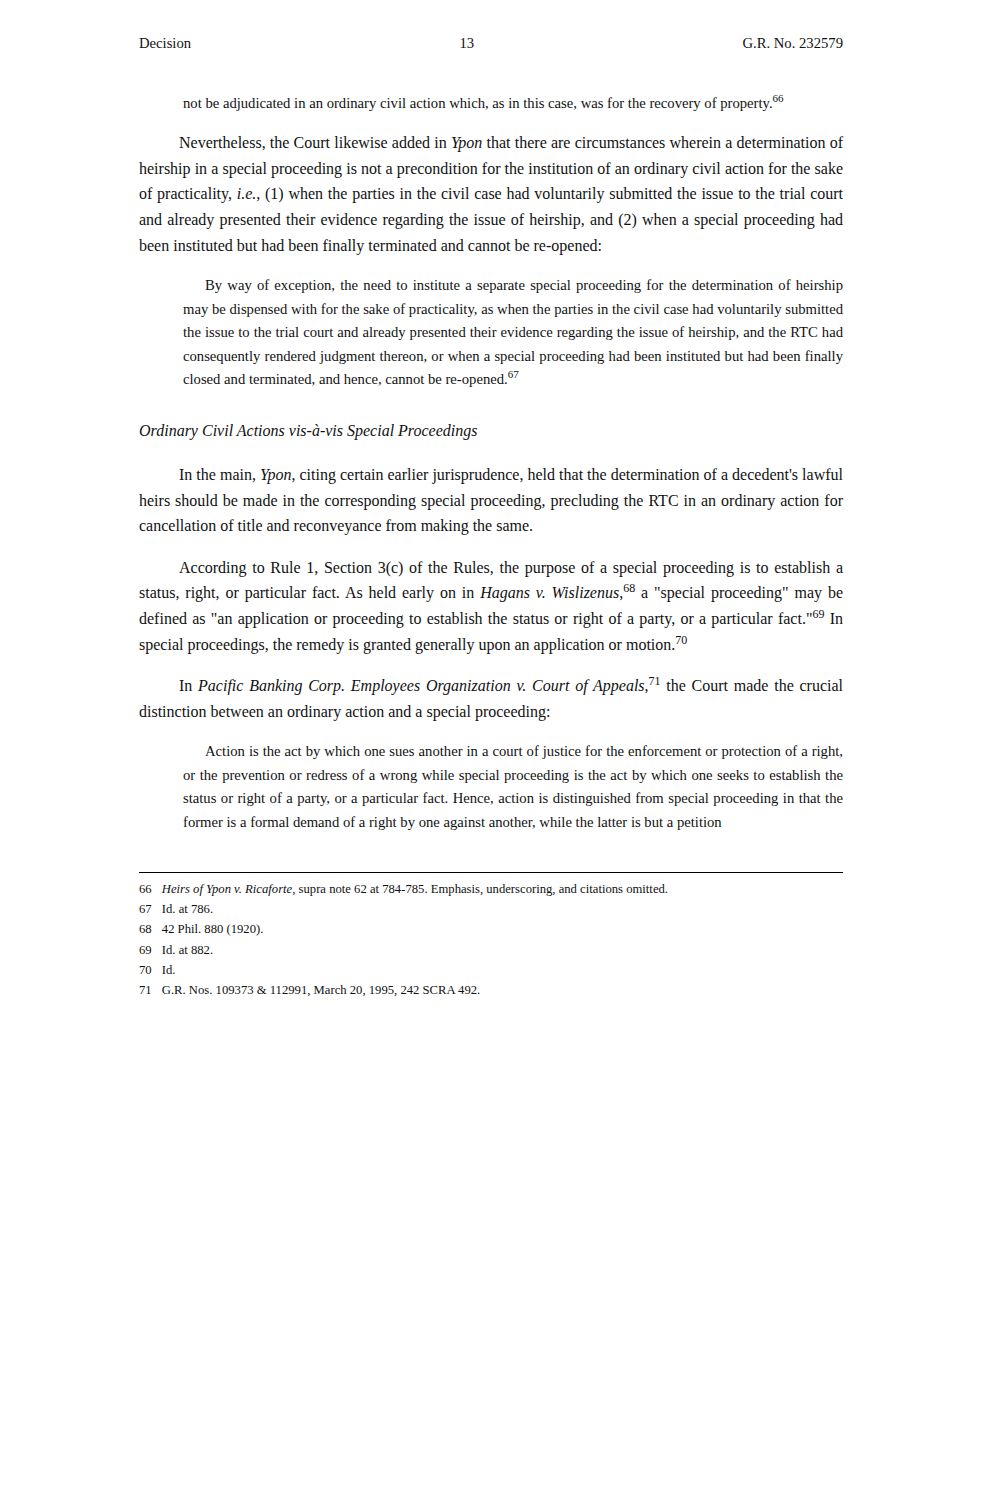Decision 13 G.R. No. 232579
not be adjudicated in an ordinary civil action which, as in this case, was for the recovery of property.66
Nevertheless, the Court likewise added in Ypon that there are circumstances wherein a determination of heirship in a special proceeding is not a precondition for the institution of an ordinary civil action for the sake of practicality, i.e., (1) when the parties in the civil case had voluntarily submitted the issue to the trial court and already presented their evidence regarding the issue of heirship, and (2) when a special proceeding had been instituted but had been finally terminated and cannot be re-opened:
By way of exception, the need to institute a separate special proceeding for the determination of heirship may be dispensed with for the sake of practicality, as when the parties in the civil case had voluntarily submitted the issue to the trial court and already presented their evidence regarding the issue of heirship, and the RTC had consequently rendered judgment thereon, or when a special proceeding had been instituted but had been finally closed and terminated, and hence, cannot be re-opened.67
Ordinary Civil Actions vis-à-vis Special Proceedings
In the main, Ypon, citing certain earlier jurisprudence, held that the determination of a decedent's lawful heirs should be made in the corresponding special proceeding, precluding the RTC in an ordinary action for cancellation of title and reconveyance from making the same.
According to Rule 1, Section 3(c) of the Rules, the purpose of a special proceeding is to establish a status, right, or particular fact. As held early on in Hagans v. Wislizenus,68 a "special proceeding" may be defined as "an application or proceeding to establish the status or right of a party, or a particular fact."69 In special proceedings, the remedy is granted generally upon an application or motion.70
In Pacific Banking Corp. Employees Organization v. Court of Appeals,71 the Court made the crucial distinction between an ordinary action and a special proceeding:
Action is the act by which one sues another in a court of justice for the enforcement or protection of a right, or the prevention or redress of a wrong while special proceeding is the act by which one seeks to establish the status or right of a party, or a particular fact. Hence, action is distinguished from special proceeding in that the former is a formal demand of a right by one against another, while the latter is but a petition
66 Heirs of Ypon v. Ricaforte, supra note 62 at 784-785. Emphasis, underscoring, and citations omitted.
67 Id. at 786.
6842 Phil. 880 (1920).
69 Id. at 882.
70 Id.
71 G.R. Nos. 109373 & 112991, March 20, 1995, 242 SCRA 492.